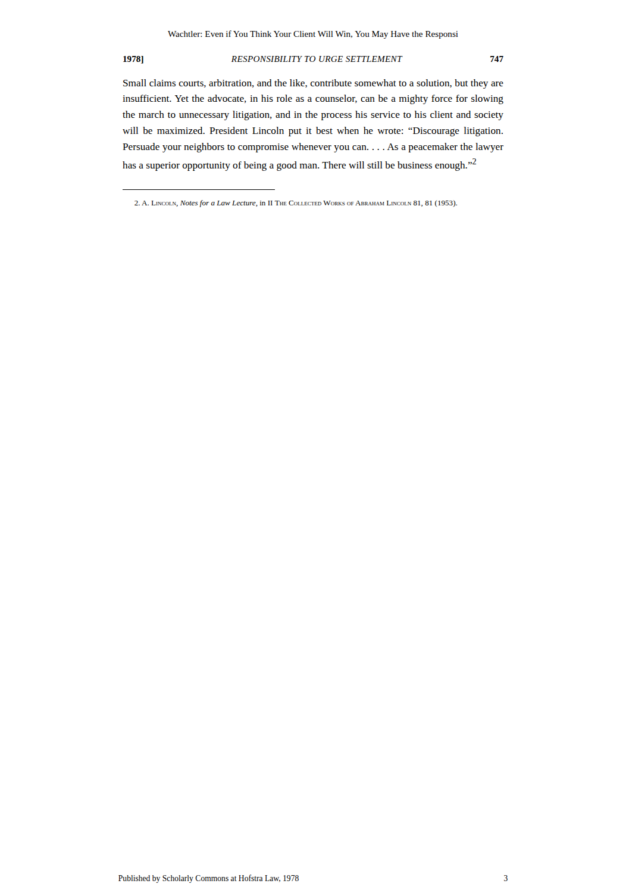Wachtler: Even if You Think Your Client Will Win, You May Have the Responsi
1978] RESPONSIBILITY TO URGE SETTLEMENT 747
Small claims courts, arbitration, and the like, contribute somewhat to a solution, but they are insufficient. Yet the advocate, in his role as a counselor, can be a mighty force for slowing the march to unnecessary litigation, and in the process his service to his client and society will be maximized. President Lincoln put it best when he wrote: “Discourage litigation. Persuade your neighbors to compromise whenever you can. . . . As a peacemaker the lawyer has a superior opportunity of being a good man. There will still be business enough.”2
2. A. Lincoln, Notes for a Law Lecture, in II The Collected Works of Abraham Lincoln 81, 81 (1953).
Published by Scholarly Commons at Hofstra Law, 1978 3